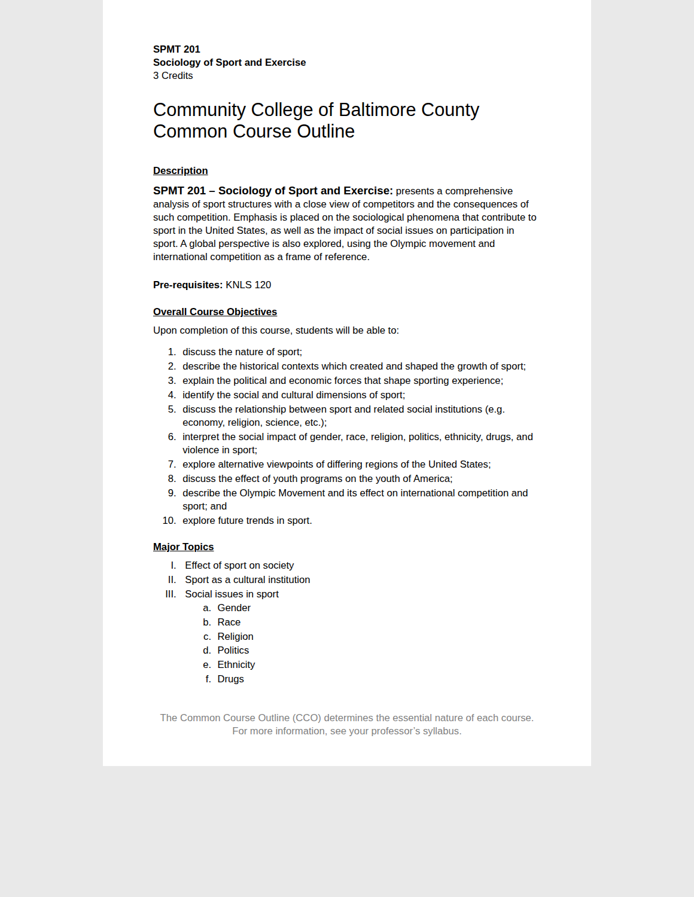SPMT 201
Sociology of Sport and Exercise
3 Credits
Community College of Baltimore County
Common Course Outline
Description
SPMT 201 – Sociology of Sport and Exercise: presents a comprehensive analysis of sport structures with a close view of competitors and the consequences of such competition. Emphasis is placed on the sociological phenomena that contribute to sport in the United States, as well as the impact of social issues on participation in sport. A global perspective is also explored, using the Olympic movement and international competition as a frame of reference.
Pre-requisites: KNLS 120
Overall Course Objectives
Upon completion of this course, students will be able to:
discuss the nature of sport;
describe the historical contexts which created and shaped the growth of sport;
explain the political and economic forces that shape sporting experience;
identify the social and cultural dimensions of sport;
discuss the relationship between sport and related social institutions (e.g. economy, religion, science, etc.);
interpret the social impact of gender, race, religion, politics, ethnicity, drugs, and violence in sport;
explore alternative viewpoints of differing regions of the United States;
discuss the effect of youth programs on the youth of America;
describe the Olympic Movement and its effect on international competition and sport; and
explore future trends in sport.
Major Topics
Effect of sport on society
Sport as a cultural institution
Social issues in sport
Gender
Race
Religion
Politics
Ethnicity
Drugs
The Common Course Outline (CCO) determines the essential nature of each course.
For more information, see your professor’s syllabus.